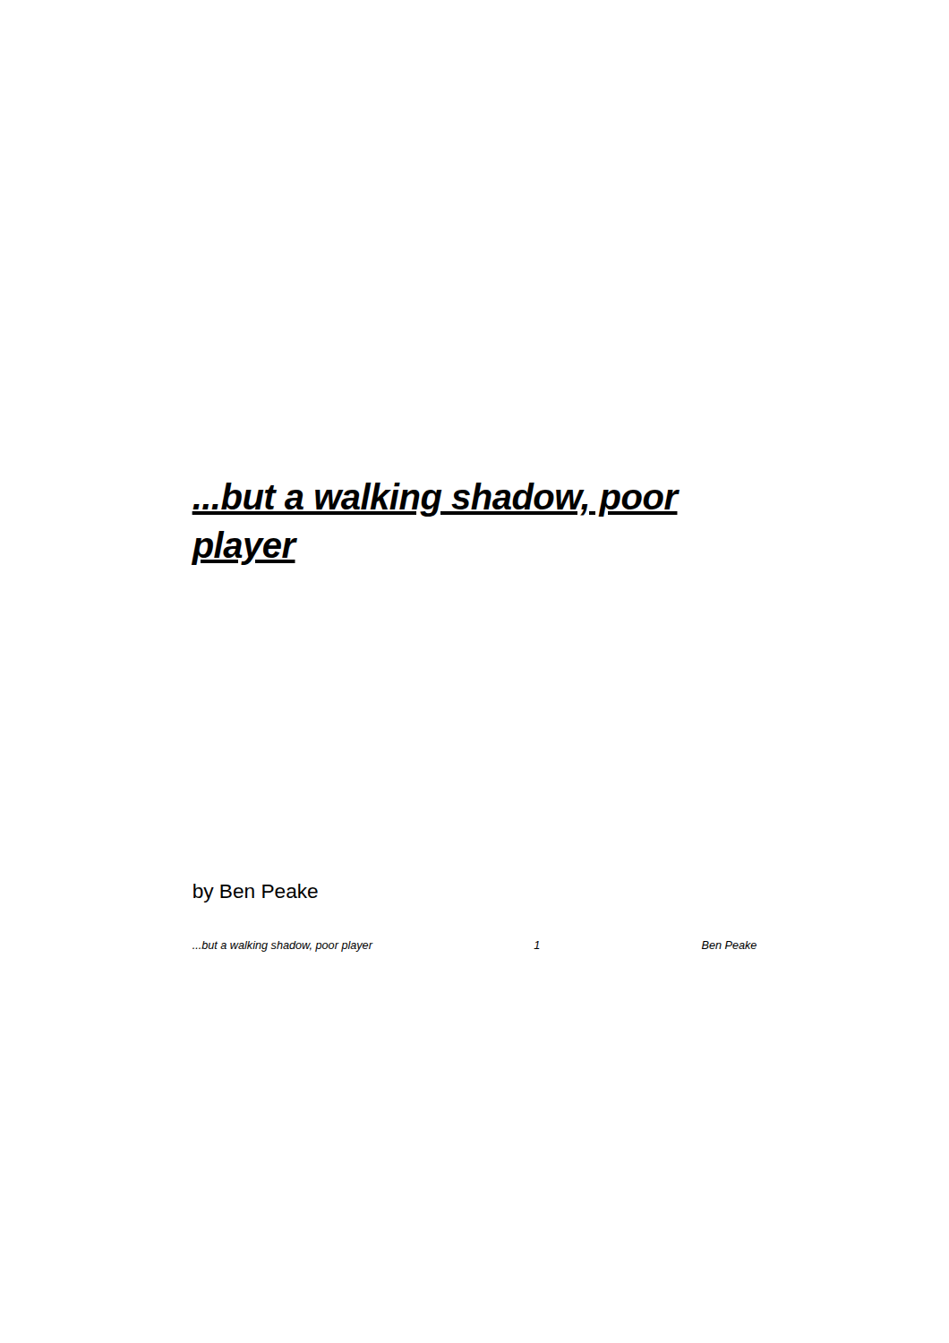...but a walking shadow, poor player
by Ben Peake
...but a walking shadow, poor player 1 Ben Peake